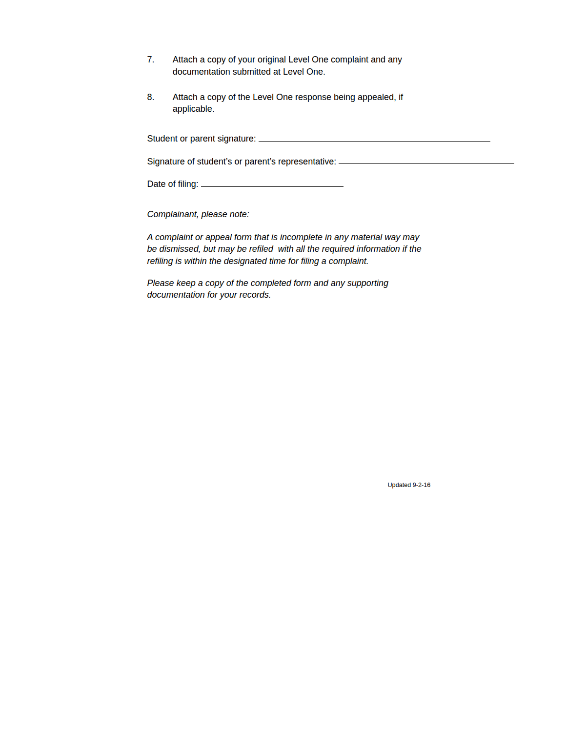7. Attach a copy of your original Level One complaint and any documentation submitted at Level One.
8. Attach a copy of the Level One response being appealed, if applicable.
Student or parent signature:
Signature of student’s or parent’s representative:
Date of filing:
Complainant, please note:
A complaint or appeal form that is incomplete in any material way may be dismissed, but may be refiled with all the required information if the refiling is within the designated time for filing a complaint.
Please keep a copy of the completed form and any supporting documentation for your records.
Updated 9-2-16